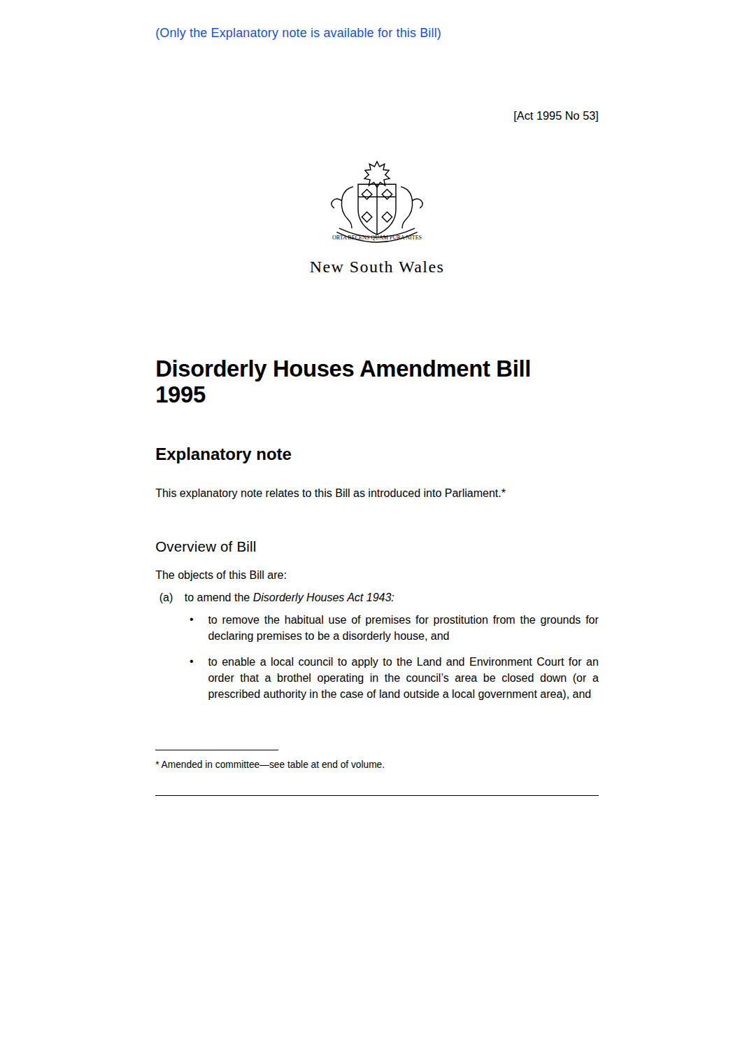(Only the Explanatory note is available for this Bill)
[Act 1995 No 53]
New South Wales
Disorderly Houses Amendment Bill
1995
Explanatory note
This explanatory note relates to this Bill as introduced into Parliament.*
Overview of Bill
The objects of this Bill are:
(a) to amend the Disorderly Houses Act 1943:
to remove the habitual use of premises for prostitution from the grounds for declaring premises to be a disorderly house, and
to enable a local council to apply to the Land and Environment Court for an order that a brothel operating in the council’s area be closed down (or a prescribed authority in the case of land outside a local government area), and
* Amended in committee—see table at end of volume.